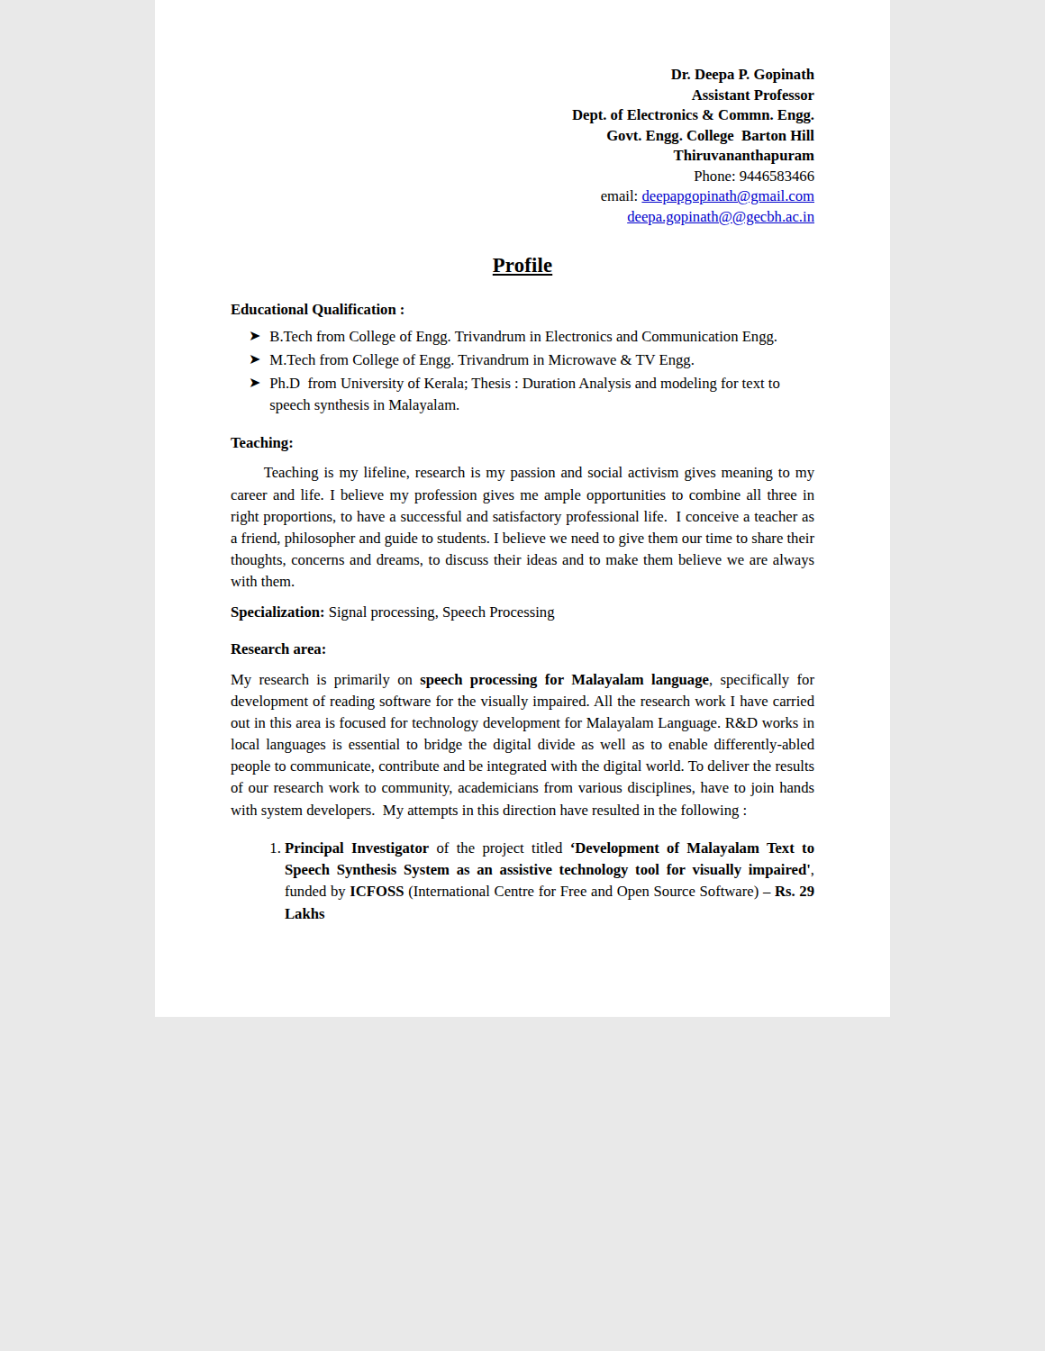Dr. Deepa P. Gopinath
Assistant Professor
Dept. of Electronics & Commn. Engg.
Govt. Engg. College Barton Hill
Thiruvananthapuram
Phone: 9446583466
email: deepapgopinath@gmail.com
deepa.gopinath@@gecbh.ac.in
Profile
Educational Qualification :
B.Tech from College of Engg. Trivandrum in Electronics and Communication Engg.
M.Tech from College of Engg. Trivandrum in Microwave & TV Engg.
Ph.D from University of Kerala; Thesis : Duration Analysis and modeling for text to speech synthesis in Malayalam.
Teaching:
Teaching is my lifeline, research is my passion and social activism gives meaning to my career and life. I believe my profession gives me ample opportunities to combine all three in right proportions, to have a successful and satisfactory professional life. I conceive a teacher as a friend, philosopher and guide to students. I believe we need to give them our time to share their thoughts, concerns and dreams, to discuss their ideas and to make them believe we are always with them.
Specialization: Signal processing, Speech Processing
Research area:
My research is primarily on speech processing for Malayalam language, specifically for development of reading software for the visually impaired. All the research work I have carried out in this area is focused for technology development for Malayalam Language. R&D works in local languages is essential to bridge the digital divide as well as to enable differently-abled people to communicate, contribute and be integrated with the digital world. To deliver the results of our research work to community, academicians from various disciplines, have to join hands with system developers. My attempts in this direction have resulted in the following :
Principal Investigator of the project titled ‘Development of Malayalam Text to Speech Synthesis System as an assistive technology tool for visually impaired', funded by ICFOSS (International Centre for Free and Open Source Software) – Rs. 29 Lakhs